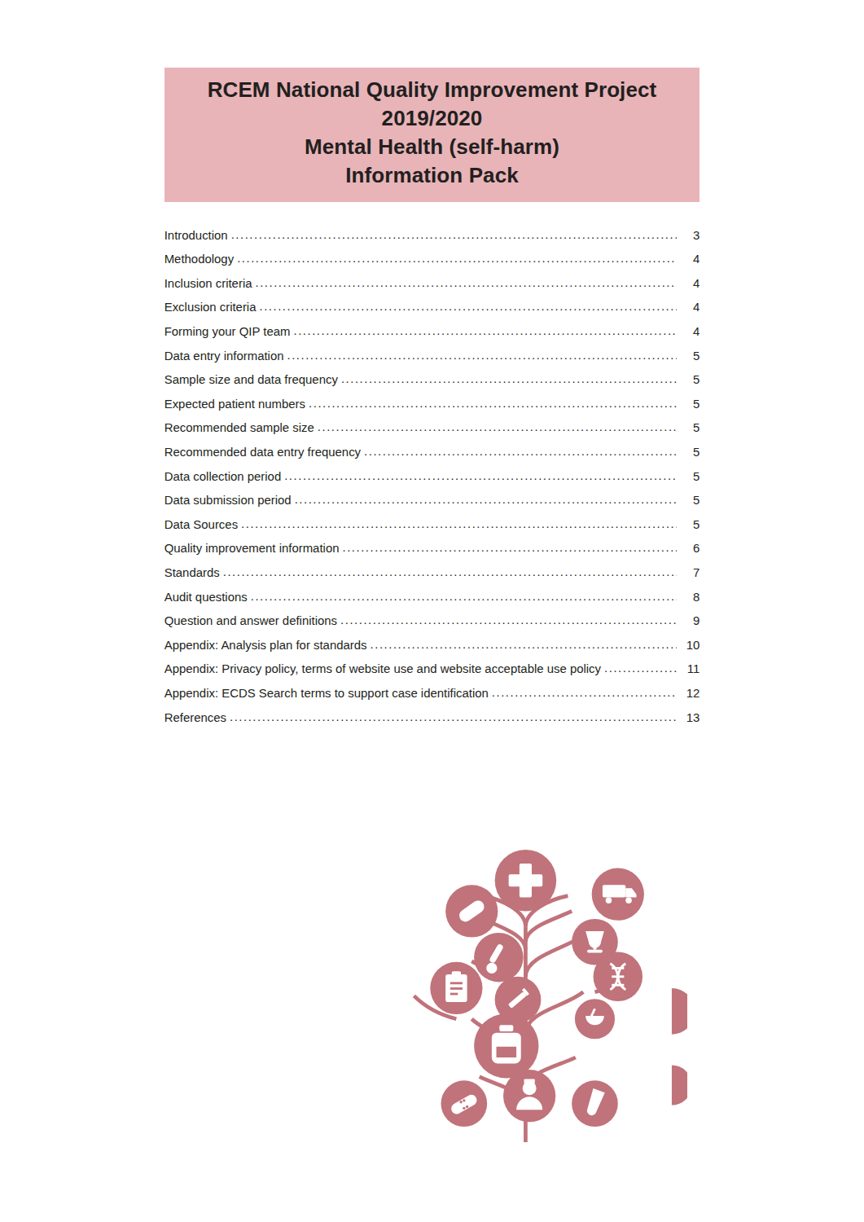RCEM National Quality Improvement Project 2019/2020
Mental Health (self-harm)
Information Pack
Introduction........................................................................................................................... 3
Methodology......................................................................................................................... 4
Inclusion criteria.................................................................................................................... 4
Exclusion criteria................................................................................................................... 4
Forming your QIP team....................................................................................................... 4
Data entry information......................................................................................................... 5
Sample size and data frequency......................................................................................... 5
Expected patient numbers................................................................................................. 5
Recommended sample size............................................................................................... 5
Recommended data entry frequency................................................................................ 5
Data collection period.......................................................................................................... 5
Data submission period....................................................................................................... 5
Data Sources....................................................................................................................... 5
Quality improvement information......................................................................................... 6
Standards.............................................................................................................................. 7
Audit questions..................................................................................................................... 8
Question and answer definitions.......................................................................................... 9
Appendix: Analysis plan for standards............................................................................... 10
Appendix: Privacy policy, terms of website use and website acceptable use policy...................... 11
Appendix: ECDS Search terms to support case identification............................................................ 12
References............................................................................................................................ 13